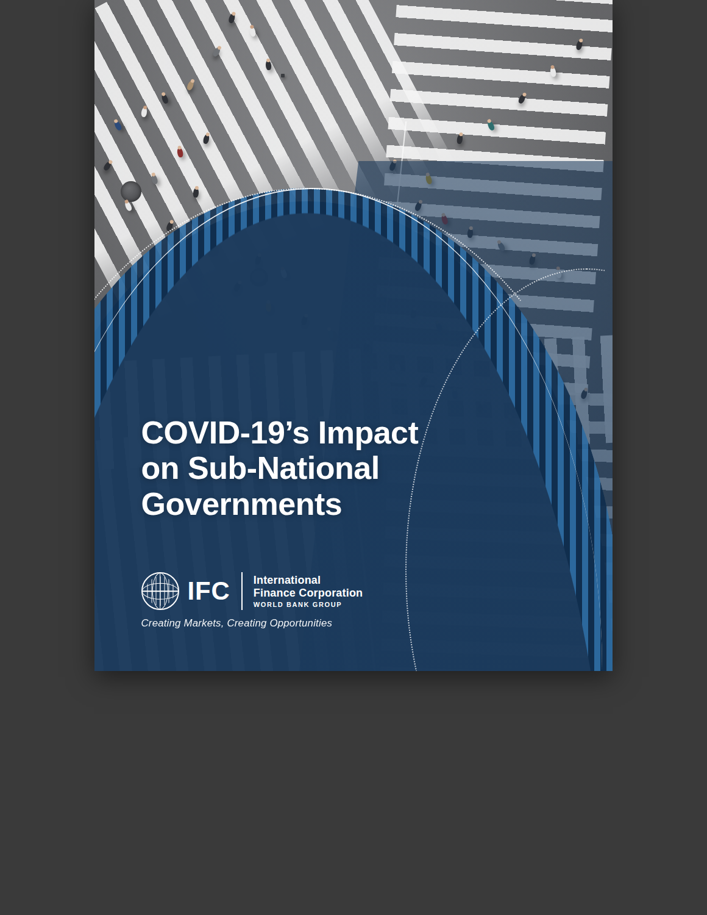COVID-19’s Impact
on Sub-National
Governments
IFC
International
Finance Corporation
World Bank Group
Creating Markets, Creating Opportunities
International Finance Corporation — World Bank Group